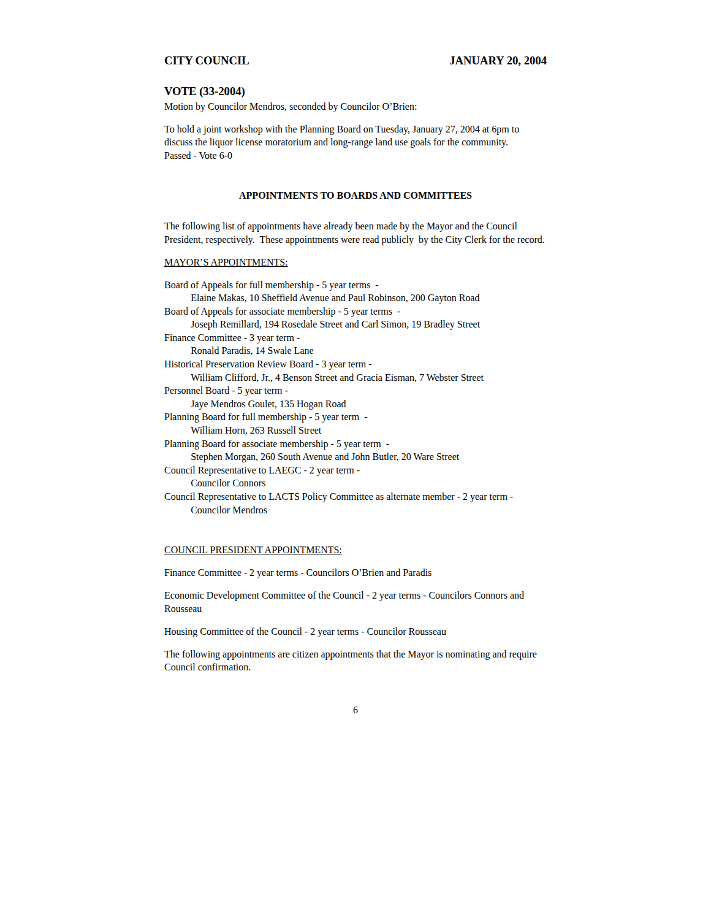CITY COUNCIL JANUARY 20, 2004
VOTE (33-2004)
Motion by Councilor Mendros, seconded by Councilor O’Brien:
To hold a joint workshop with the Planning Board on Tuesday, January 27, 2004 at 6pm to discuss the liquor license moratorium and long-range land use goals for the community.
Passed - Vote 6-0
APPOINTMENTS TO BOARDS AND COMMITTEES
The following list of appointments have already been made by the Mayor and the Council President, respectively. These appointments were read publicly by the City Clerk for the record.
MAYOR’S APPOINTMENTS:
Board of Appeals for full membership - 5 year terms -
Elaine Makas, 10 Sheffield Avenue and Paul Robinson, 200 Gayton Road
Board of Appeals for associate membership - 5 year terms -
Joseph Remillard, 194 Rosedale Street and Carl Simon, 19 Bradley Street
Finance Committee - 3 year term -
Ronald Paradis, 14 Swale Lane
Historical Preservation Review Board - 3 year term -
William Clifford, Jr., 4 Benson Street and Gracia Eisman, 7 Webster Street
Personnel Board - 5 year term -
Jaye Mendros Goulet, 135 Hogan Road
Planning Board for full membership - 5 year term -
William Horn, 263 Russell Street
Planning Board for associate membership - 5 year term -
Stephen Morgan, 260 South Avenue and John Butler, 20 Ware Street
Council Representative to LAEGC - 2 year term -
Councilor Connors
Council Representative to LACTS Policy Committee as alternate member - 2 year term -
Councilor Mendros
COUNCIL PRESIDENT APPOINTMENTS:
Finance Committee - 2 year terms - Councilors O’Brien and Paradis
Economic Development Committee of the Council - 2 year terms - Councilors Connors and Rousseau
Housing Committee of the Council - 2 year terms - Councilor Rousseau
The following appointments are citizen appointments that the Mayor is nominating and require Council confirmation.
6